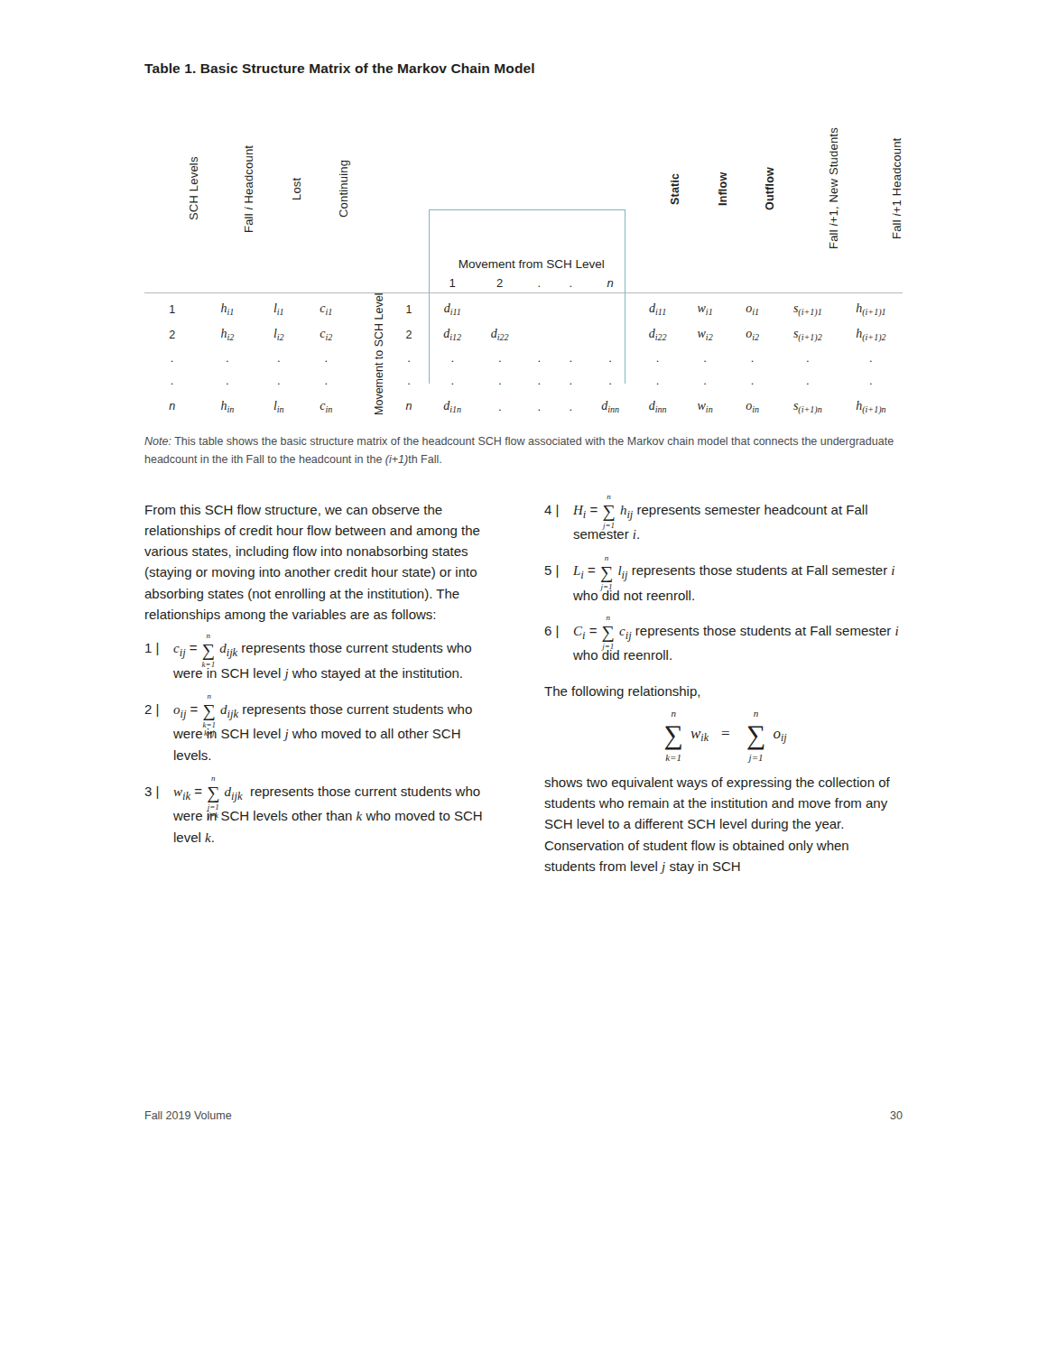Table 1. Basic Structure Matrix of the Markov Chain Model
| SCH Levels | Fall i Headcount | Lost | Continuing | | | Movement from SCH Level | Static | Inflow | Outflow | Fall i +1, New Students | Fall i +1 Headcount |
| --- | --- | --- | --- | --- | --- | --- | --- | --- | --- | --- | --- |
| | | | | | | 1 | 2 | . | . | n | | | | | |
| 1 | h i1 | l i1 | c i1 | Movement to SCH Level | 1 | d i11 | | | | | d i11 | w i1 | o i1 | s (i+1)1 | h (i+1)1 |
| 2 | h i2 | l i2 | c i2 | 2 | d i12 | d i22 | | | | d i22 | w i2 | o i2 | s (i+1)2 | h (i+1)2 |
| . | . | . | . | . | . | . | . | . | . | . | . | . | . | . |
| . | . | . | . | . | . | . | . | . | . | . | . | . | . | . |
| n | h in | l in | c in | n | d i1n | . | . | . | d inn | d inn | w in | o in | s (i+1)n | h (i+1)n |
Note: This table shows the basic structure matrix of the headcount SCH flow associated with the Markov chain model that connects the undergraduate headcount in the ith Fall to the headcount in the (i+1) th Fall.
From this SCH flow structure, we can observe the relationships of credit hour flow between and among the various states, including flow into nonabsorbing states (staying or moving into another credit hour state) or into absorbing states (not enrolling at the institution). The relationships among the variables are as follows:
1 cij = ∑nk=1 dijk represents those current students who were in SCH level j who stayed at the institution.
2 oij = ∑nk=1 k≠j dijk represents those current students who were in SCH level j who moved to all other SCH levels.
3 wik = ∑nj=1 j≠k dijk represents those current students who were in SCH levels other than k who moved to SCH level k.
4 Hi = ∑nj=1 hij represents semester headcount at Fall semester i.
5 Li = ∑nj=1 lij represents those students at Fall semester i who did not reenroll.
6 Ci = ∑nj=1 cij represents those students at Fall semester i who did reenroll.
The following relationship,
∑nk=1 wik = ∑nj=1 oij
shows two equivalent ways of expressing the collection of students who remain at the institution and move from any SCH level to a different SCH level during the year. Conservation of student flow is obtained only when students from level j stay in SCH
Fall 2019 Volume 30